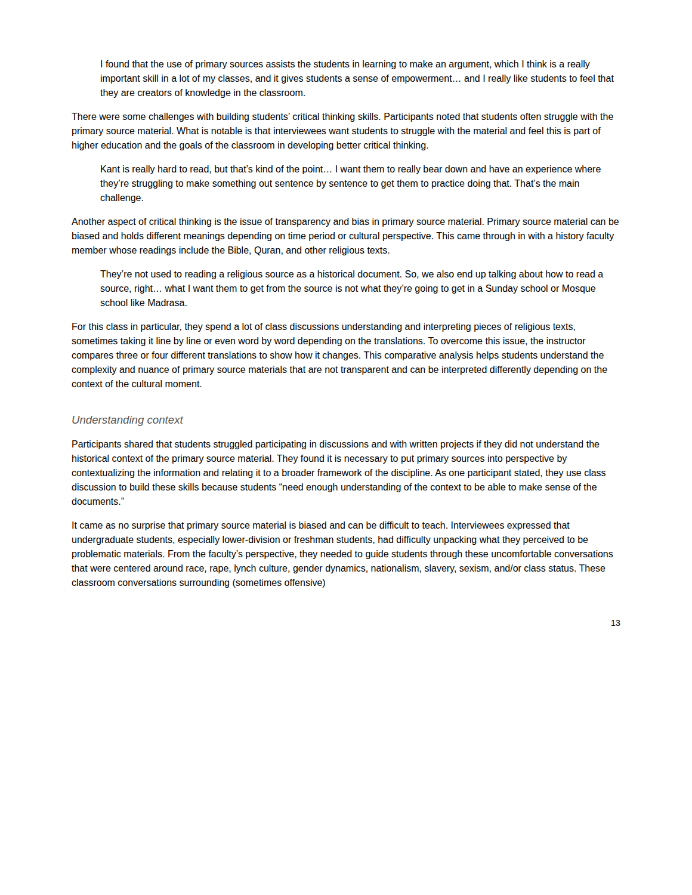I found that the use of primary sources assists the students in learning to make an argument, which I think is a really important skill in a lot of my classes, and it gives students a sense of empowerment… and I really like students to feel that they are creators of knowledge in the classroom.
There were some challenges with building students’ critical thinking skills. Participants noted that students often struggle with the primary source material. What is notable is that interviewees want students to struggle with the material and feel this is part of higher education and the goals of the classroom in developing better critical thinking.
Kant is really hard to read, but that’s kind of the point… I want them to really bear down and have an experience where they’re struggling to make something out sentence by sentence to get them to practice doing that. That’s the main challenge.
Another aspect of critical thinking is the issue of transparency and bias in primary source material. Primary source material can be biased and holds different meanings depending on time period or cultural perspective. This came through in with a history faculty member whose readings include the Bible, Quran, and other religious texts.
They’re not used to reading a religious source as a historical document. So, we also end up talking about how to read a source, right… what I want them to get from the source is not what they’re going to get in a Sunday school or Mosque school like Madrasa.
For this class in particular, they spend a lot of class discussions understanding and interpreting pieces of religious texts, sometimes taking it line by line or even word by word depending on the translations. To overcome this issue, the instructor compares three or four different translations to show how it changes. This comparative analysis helps students understand the complexity and nuance of primary source materials that are not transparent and can be interpreted differently depending on the context of the cultural moment.
Understanding context
Participants shared that students struggled participating in discussions and with written projects if they did not understand the historical context of the primary source material. They found it is necessary to put primary sources into perspective by contextualizing the information and relating it to a broader framework of the discipline. As one participant stated, they use class discussion to build these skills because students “need enough understanding of the context to be able to make sense of the documents.”
It came as no surprise that primary source material is biased and can be difficult to teach. Interviewees expressed that undergraduate students, especially lower-division or freshman students, had difficulty unpacking what they perceived to be problematic materials. From the faculty’s perspective, they needed to guide students through these uncomfortable conversations that were centered around race, rape, lynch culture, gender dynamics, nationalism, slavery, sexism, and/or class status. These classroom conversations surrounding (sometimes offensive)
13